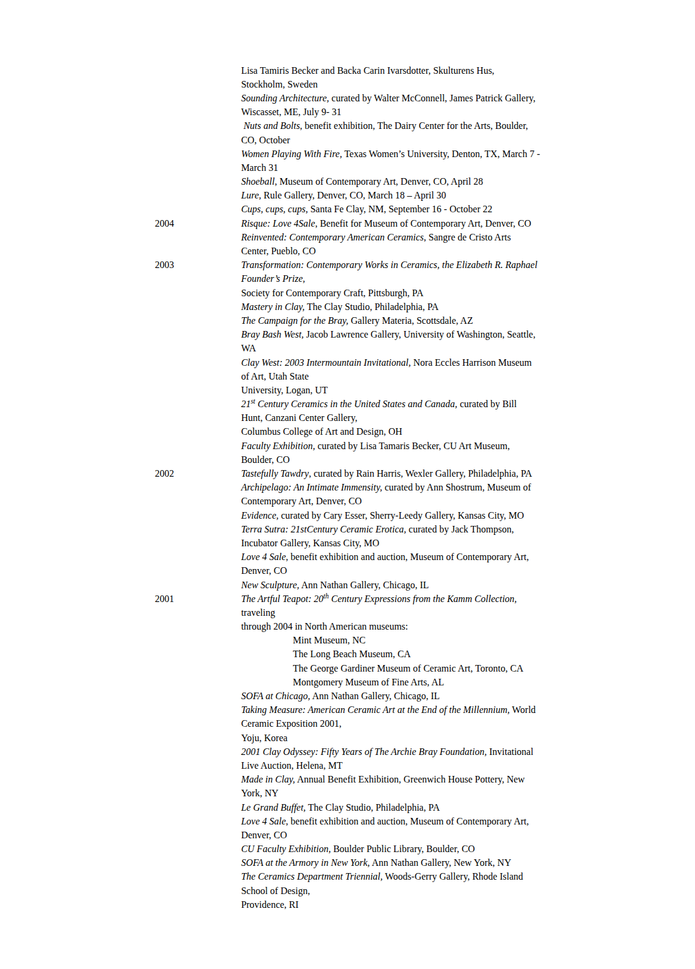| | Lisa Tamiris Becker and Backa Carin Ivarsdotter, Skulturens Hus, Stockholm, Sweden Sounding Architecture, curated by Walter McConnell, James Patrick Gallery, Wiscasset, ME, July 9- 31 Nuts and Bolts , benefit exhibition, The Dairy Center for the Arts, Boulder, CO, October Women Playing With Fire, Texas Women’s University, Denton, TX, March 7 - March 31 Shoeball , Museum of Contemporary Art, Denver, CO, April 28 Lure, Rule Gallery, Denver, CO, March 18 – April 30 Cups, cups, cups, Santa Fe Clay, NM, September 16 - October 22 |
| 2004 | Risque: Love 4Sale , Benefit for Museum of Contemporary Art, Denver, CO Reinvented: Contemporary American Ceramics , Sangre de Cristo Arts Center, Pueblo, CO |
| 2003 | Transformation: Contemporary Works in Ceramics, the Elizabeth R. Raphael Founder’s Prize, Society for Contemporary Craft, Pittsburgh, PA Mastery in Clay, The Clay Studio, Philadelphia, PA The Campaign for the Bray, Gallery Materia, Scottsdale, AZ Bray Bash West, Jacob Lawrence Gallery, University of Washington, Seattle, WA Clay West: 2003 Intermountain Invitational, Nora Eccles Harrison Museum of Art, Utah State University, Logan, UT 21 st Century Ceramics in the United States and Canada, curated by Bill Hunt, Canzani Center Gallery, Columbus College of Art and Design, OH Faculty Exhibition, curated by Lisa Tamaris Becker, CU Art Museum, Boulder, CO |
| 2002 | Tastefully Tawdry , curated by Rain Harris, Wexler Gallery, Philadelphia, PA Archipelago: An Intimate Immensity, curated by Ann Shostrum , Museum of Contemporary Art, Denver, CO Evidence, curated by Cary Esser, Sherry-Leedy Gallery, Kansas City, MO Terra Sutra: 21st Century Ceramic Erotica, curated by Jack Thompson, Incubator Gallery, Kansas City, MO Love 4 Sale , benefit exhibition and auction, Museum of Contemporary Art, Denver, CO New Sculpture, Ann Nathan Gallery, Chicago, IL |
| 2001 | The Artful Teapot: 20 th Century Expressions from the Kamm Collection, traveling through 2004 in North American museums: Mint Museum, NC The Long Beach Museum, CA The George Gardiner Museum of Ceramic Art, Toronto, CA Montgomery Museum of Fine Arts, AL SOFA at Chicago, Ann Nathan Gallery, Chicago, IL Taking Measure: American Ceramic Art at the End of the Millennium, World Ceramic Exposition 2001, Yoju, Korea 2001 Clay Odyssey: Fifty Years of The Archie Bray Foundation, Invitational Live Auction, Helena, MT Made in Clay, Annual Benefit Exhibition, Greenwich House Pottery, New York, NY Le Grand Buffet, The Clay Studio, Philadelphia, PA Love 4 Sale , benefit exhibition and auction, Museum of Contemporary Art, Denver, CO CU Faculty Exhibition, Boulder Public Library, Boulder, CO SOFA at the Armory in New York, Ann Nathan Gallery, New York, NY The Ceramics Department Triennial, Woods-Gerry Gallery, Rhode Island School of Design, Providence, RI |